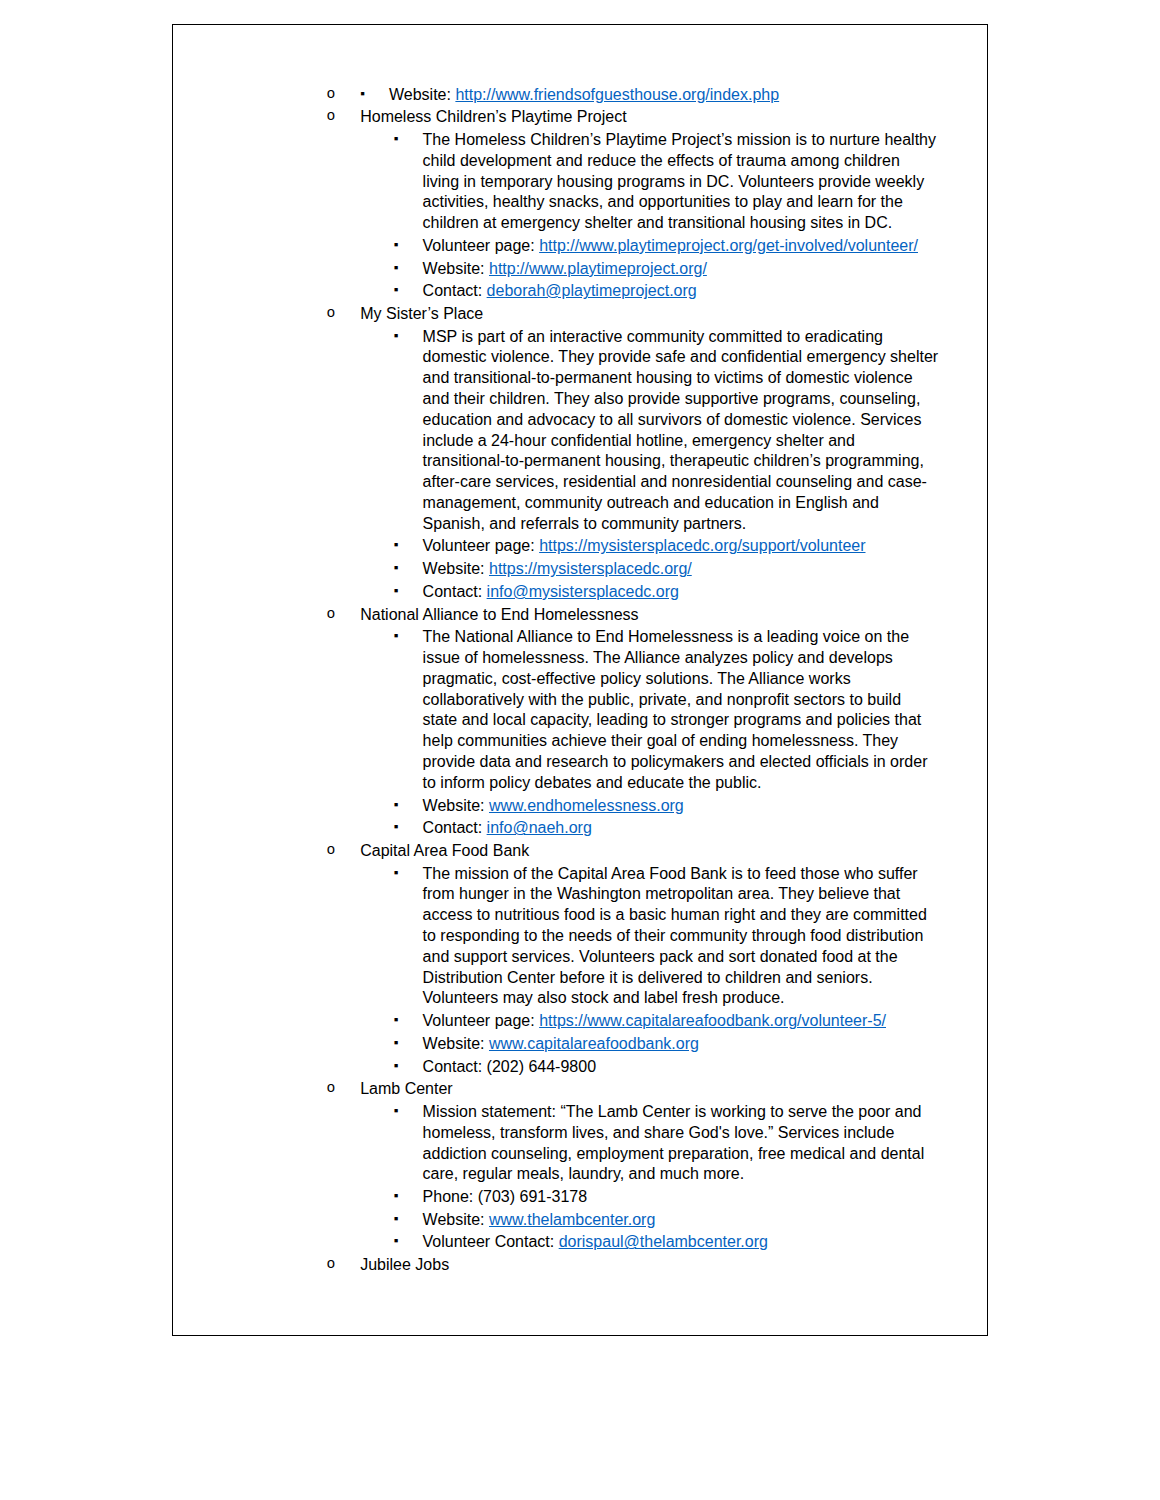Website: http://www.friendsofguesthouse.org/index.php
Homeless Children’s Playtime Project
The Homeless Children’s Playtime Project’s mission is to nurture healthy child development and reduce the effects of trauma among children living in temporary housing programs in DC. Volunteers provide weekly activities, healthy snacks, and opportunities to play and learn for the children at emergency shelter and transitional housing sites in DC.
Volunteer page: http://www.playtimeproject.org/get-involved/volunteer/
Website: http://www.playtimeproject.org/
Contact: deborah@playtimeproject.org
My Sister’s Place
MSP is part of an interactive community committed to eradicating domestic violence. They provide safe and confidential emergency shelter and transitional-to-permanent housing to victims of domestic violence and their children. They also provide supportive programs, counseling, education and advocacy to all survivors of domestic violence. Services include a 24-hour confidential hotline, emergency shelter and transitional-to-permanent housing, therapeutic children’s programming, after-care services, residential and nonresidential counseling and case-management, community outreach and education in English and Spanish, and referrals to community partners.
Volunteer page: https://mysistersplacedc.org/support/volunteer
Website: https://mysistersplacedc.org/
Contact: info@mysistersplacedc.org
National Alliance to End Homelessness
The National Alliance to End Homelessness is a leading voice on the issue of homelessness. The Alliance analyzes policy and develops pragmatic, cost-effective policy solutions. The Alliance works collaboratively with the public, private, and nonprofit sectors to build state and local capacity, leading to stronger programs and policies that help communities achieve their goal of ending homelessness. They provide data and research to policymakers and elected officials in order to inform policy debates and educate the public.
Website: www.endhomelessness.org
Contact: info@naeh.org
Capital Area Food Bank
The mission of the Capital Area Food Bank is to feed those who suffer from hunger in the Washington metropolitan area. They believe that access to nutritious food is a basic human right and they are committed to responding to the needs of their community through food distribution and support services. Volunteers pack and sort donated food at the Distribution Center before it is delivered to children and seniors. Volunteers may also stock and label fresh produce.
Volunteer page: https://www.capitalareafoodbank.org/volunteer-5/
Website: www.capitalareafoodbank.org
Contact: (202) 644-9800
Lamb Center
Mission statement: “The Lamb Center is working to serve the poor and homeless, transform lives, and share God's love.” Services include addiction counseling, employment preparation, free medical and dental care, regular meals, laundry, and much more.
Phone: (703) 691-3178
Website: www.thelambcenter.org
Volunteer Contact: dorispaul@thelambcenter.org
Jubilee Jobs